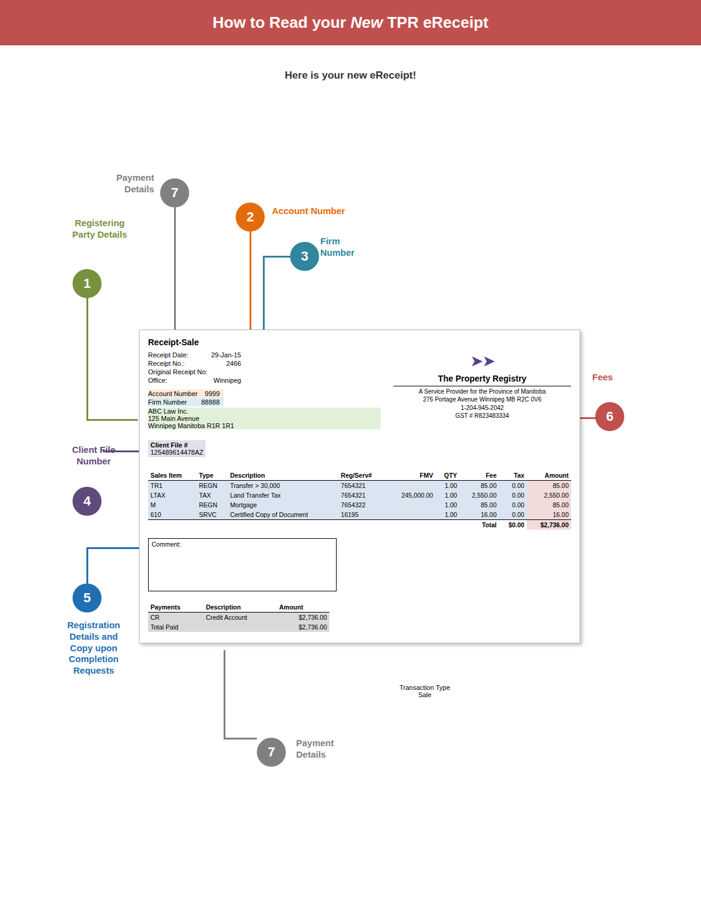How to Read your New TPR eReceipt
Here is your new eReceipt!
Payment
Details
Account Number
Firm
Number
Registering
Party Details
Client File
Number
Registration
Details and
Copy upon
Completion
Requests
Fees
Payment
Details
1
2
3
4
5
6
7
7
Receipt-Sale
| Receipt Date: | 29-Jan-15 |
| Receipt No.: | 2466 |
| Original Receipt No: | |
| Office: | Winnipeg |
| Account Number | 9999 |
| Firm Number | 88888 |
ABC Law Inc.
125 Main Avenue
Winnipeg Manitoba R1R 1R1
➤➤
The Property Registry
A Service Provider for the Province of Manitoba
276 Portage Avenue Winnipeg MB R2C 0V6
1-204-945-2042
GST # R823483334
Transaction Type
Sale
Client File # 125489614478AZ
| Sales Item | Type | Description | Reg/Serv# | FMV | QTY | Fee | Tax | Amount |
| --- | --- | --- | --- | --- | --- | --- | --- | --- |
| TR1 | REGN | Transfer > 30,000 | 7654321 | | 1.00 | 85.00 | 0.00 | 85.00 |
| LTAX | TAX | Land Transfer Tax | 7654321 | 245,000.00 | 1.00 | 2,550.00 | 0.00 | 2,550.00 |
| M | REGN | Mortgage | 7654322 | | 1.00 | 85.00 | 0.00 | 85.00 |
| 610 | SRVC | Certified Copy of Document | 16195 | | 1.00 | 16.00 | 0.00 | 16.00 |
| | Total | $0.00 | $2,736.00 |
Comment:
| Payments | Description | Amount |
| --- | --- | --- |
| CR | Credit Account | $2,736.00 |
| Total Paid | $2,736.00 |